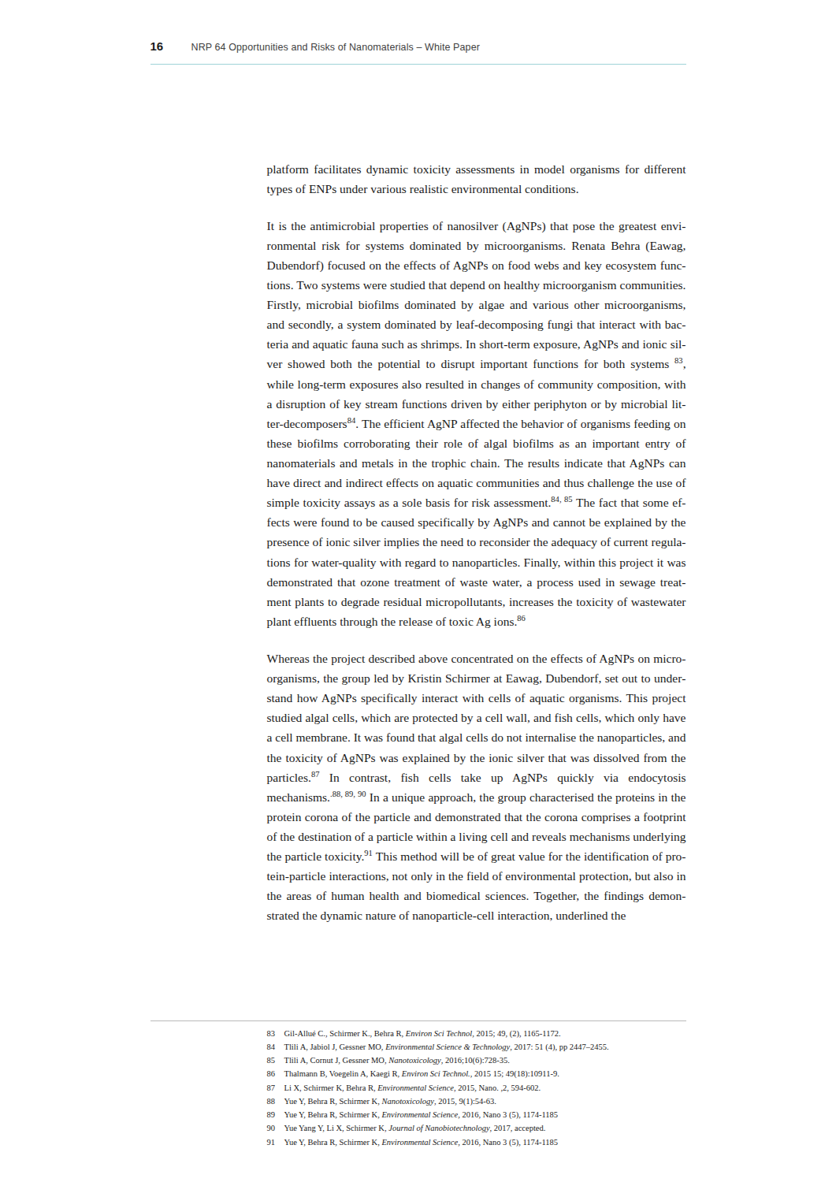16 NRP 64 Opportunities and Risks of Nanomaterials – White Paper
platform facilitates dynamic toxicity assessments in model organisms for different types of ENPs under various realistic environmental conditions.
It is the antimicrobial properties of nanosilver (AgNPs) that pose the greatest environmental risk for systems dominated by microorganisms. Renata Behra (Eawag, Dubendorf) focused on the effects of AgNPs on food webs and key ecosystem functions. Two systems were studied that depend on healthy microorganism communities. Firstly, microbial biofilms dominated by algae and various other microorganisms, and secondly, a system dominated by leaf-decomposing fungi that interact with bacteria and aquatic fauna such as shrimps. In short-term exposure, AgNPs and ionic silver showed both the potential to disrupt important functions for both systems 83, while long-term exposures also resulted in changes of community composition, with a disruption of key stream functions driven by either periphyton or by microbial litter-decomposers84. The efficient AgNP affected the behavior of organisms feeding on these biofilms corroborating their role of algal biofilms as an important entry of nanomaterials and metals in the trophic chain. The results indicate that AgNPs can have direct and indirect effects on aquatic communities and thus challenge the use of simple toxicity assays as a sole basis for risk assessment.84, 85 The fact that some effects were found to be caused specifically by AgNPs and cannot be explained by the presence of ionic silver implies the need to reconsider the adequacy of current regulations for water-quality with regard to nanoparticles. Finally, within this project it was demonstrated that ozone treatment of waste water, a process used in sewage treatment plants to degrade residual micropollutants, increases the toxicity of wastewater plant effluents through the release of toxic Ag ions.86
Whereas the project described above concentrated on the effects of AgNPs on microorganisms, the group led by Kristin Schirmer at Eawag, Dubendorf, set out to understand how AgNPs specifically interact with cells of aquatic organisms. This project studied algal cells, which are protected by a cell wall, and fish cells, which only have a cell membrane. It was found that algal cells do not internalise the nanoparticles, and the toxicity of AgNPs was explained by the ionic silver that was dissolved from the particles.87 In contrast, fish cells take up AgNPs quickly via endocytosis mechanisms..88, 89, 90 In a unique approach, the group characterised the proteins in the protein corona of the particle and demonstrated that the corona comprises a footprint of the destination of a particle within a living cell and reveals mechanisms underlying the particle toxicity.91 This method will be of great value for the identification of protein-particle interactions, not only in the field of environmental protection, but also in the areas of human health and biomedical sciences. Together, the findings demonstrated the dynamic nature of nanoparticle-cell interaction, underlined the
Gil-Allué C., Schirmer K., Behra R, Environ Sci Technol, 2015; 49, (2), 1165-1172.
Tlili A, Jabiol J, Gessner MO, Environmental Science & Technology, 2017: 51 (4), pp 2447–2455.
Tlili A, Cornut J, Gessner MO, Nanotoxicology, 2016;10(6):728-35.
Thalmann B, Voegelin A, Kaegi R, Environ Sci Technol., 2015 15; 49(18):10911-9.
Li X, Schirmer K, Behra R, Environmental Science, 2015, Nano. ,2, 594-602.
Yue Y, Behra R, Schirmer K, Nanotoxicology, 2015, 9(1):54-63.
Yue Y, Behra R, Schirmer K, Environmental Science, 2016, Nano 3 (5), 1174-1185
Yue Yang Y, Li X, Schirmer K, Journal of Nanobiotechnology, 2017, accepted.
Yue Y, Behra R, Schirmer K, Environmental Science, 2016, Nano 3 (5), 1174-1185